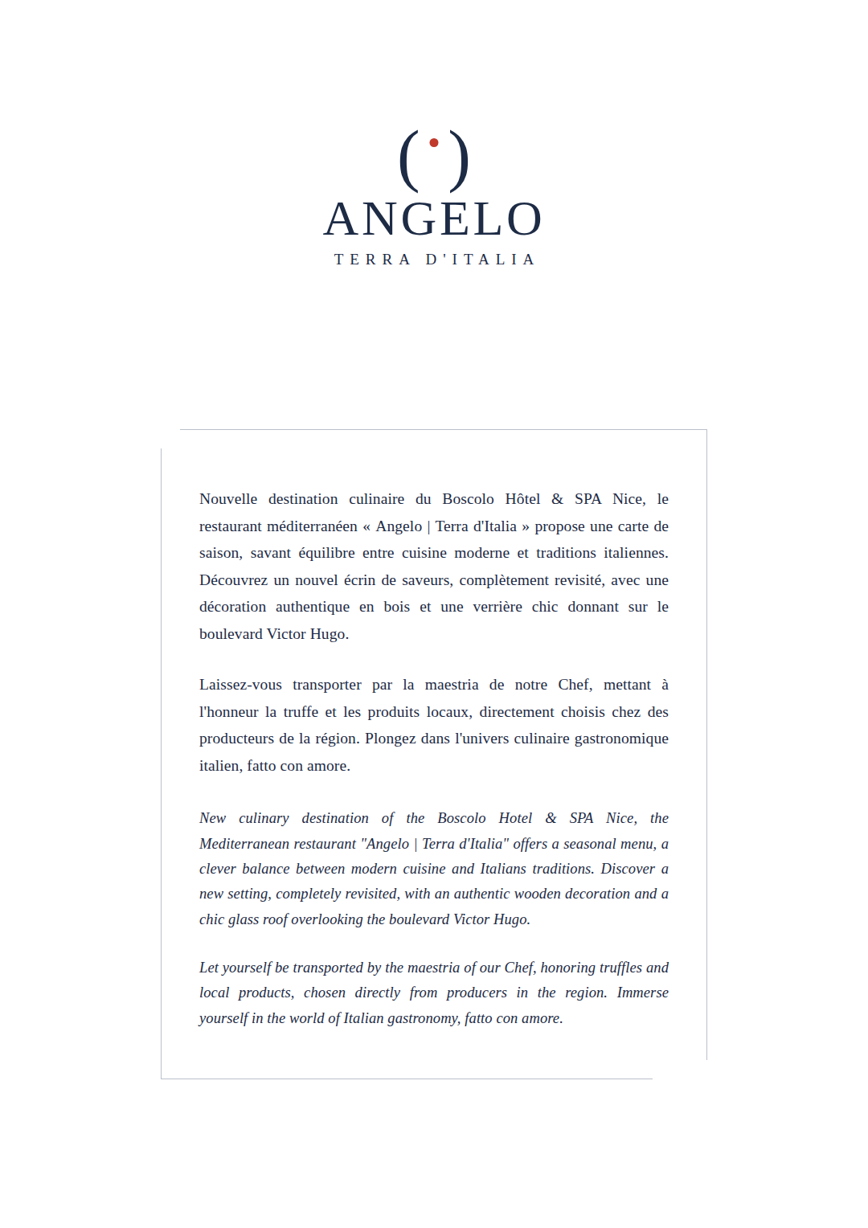( )
ANGELO
TERRA D'ITALIA
Nouvelle destination culinaire du Boscolo Hôtel & SPA Nice, le restaurant méditerranéen « Angelo | Terra d'Italia » propose une carte de saison, savant équilibre entre cuisine moderne et traditions italiennes. Découvrez un nouvel écrin de saveurs, complètement revisité, avec une décoration authentique en bois et une verrière chic donnant sur le boulevard Victor Hugo.
Laissez-vous transporter par la maestria de notre Chef, mettant à l'honneur la truffe et les produits locaux, directement choisis chez des producteurs de la région. Plongez dans l'univers culinaire gastronomique italien, fatto con amore.
New culinary destination of the Boscolo Hotel & SPA Nice, the Mediterranean restaurant "Angelo | Terra d'Italia" offers a seasonal menu, a clever balance between modern cuisine and Italians traditions. Discover a new setting, completely revisited, with an authentic wooden decoration and a chic glass roof overlooking the boulevard Victor Hugo.
Let yourself be transported by the maestria of our Chef, honoring truffles and local products, chosen directly from producers in the region. Immerse yourself in the world of Italian gastronomy, fatto con amore.